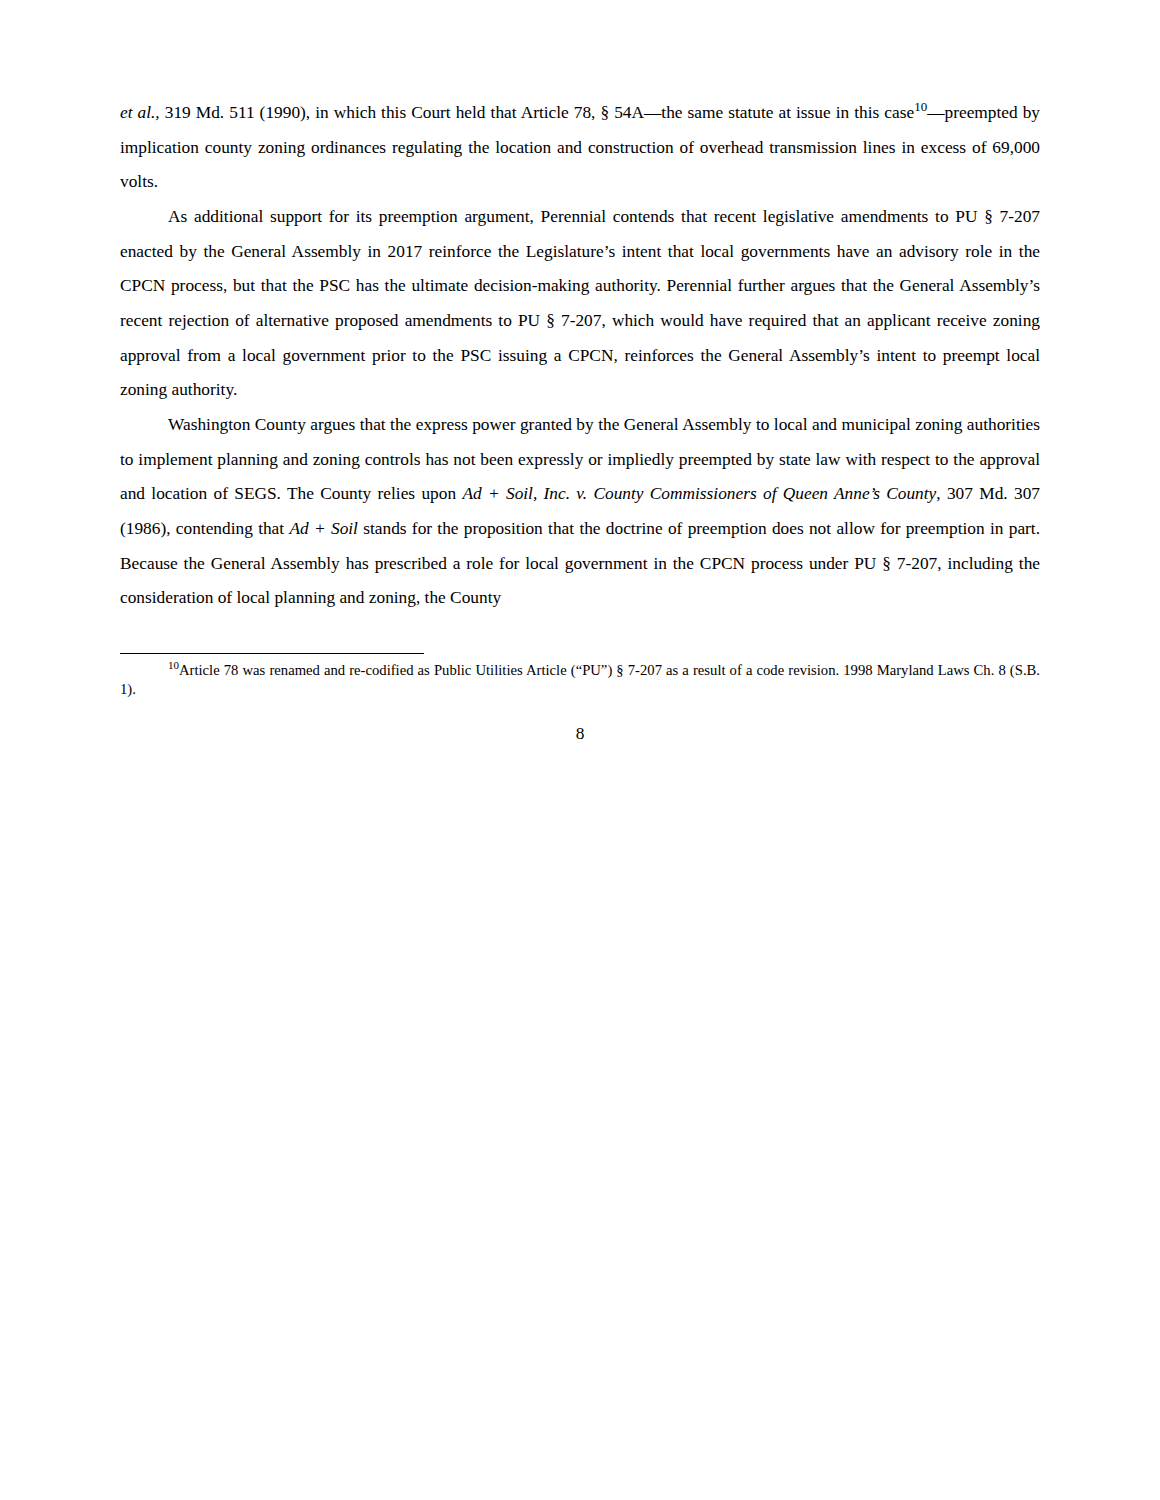et al., 319 Md. 511 (1990), in which this Court held that Article 78, § 54A—the same statute at issue in this case10—preempted by implication county zoning ordinances regulating the location and construction of overhead transmission lines in excess of 69,000 volts.
As additional support for its preemption argument, Perennial contends that recent legislative amendments to PU § 7-207 enacted by the General Assembly in 2017 reinforce the Legislature’s intent that local governments have an advisory role in the CPCN process, but that the PSC has the ultimate decision-making authority. Perennial further argues that the General Assembly’s recent rejection of alternative proposed amendments to PU § 7-207, which would have required that an applicant receive zoning approval from a local government prior to the PSC issuing a CPCN, reinforces the General Assembly’s intent to preempt local zoning authority.
Washington County argues that the express power granted by the General Assembly to local and municipal zoning authorities to implement planning and zoning controls has not been expressly or impliedly preempted by state law with respect to the approval and location of SEGS. The County relies upon Ad + Soil, Inc. v. County Commissioners of Queen Anne’s County, 307 Md. 307 (1986), contending that Ad + Soil stands for the proposition that the doctrine of preemption does not allow for preemption in part. Because the General Assembly has prescribed a role for local government in the CPCN process under PU § 7-207, including the consideration of local planning and zoning, the County
10Article 78 was renamed and re-codified as Public Utilities Article (“PU”) § 7-207 as a result of a code revision. 1998 Maryland Laws Ch. 8 (S.B. 1).
8